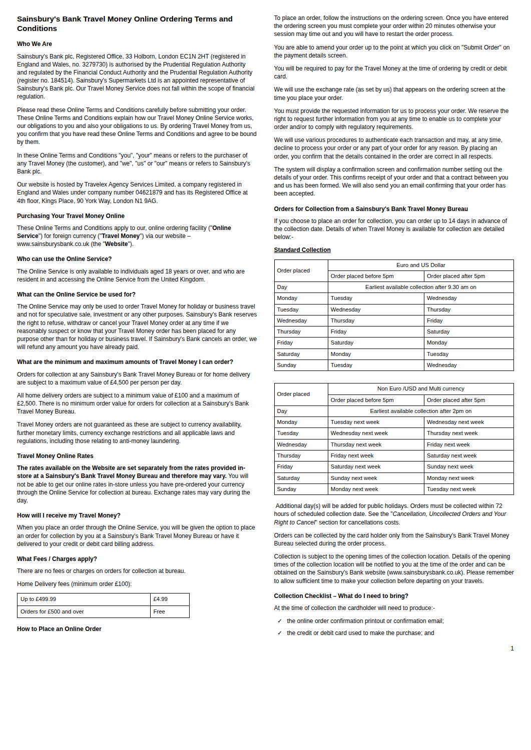Sainsbury's Bank Travel Money Online Ordering Terms and Conditions
Who We Are
Sainsbury's Bank plc, Registered Office, 33 Holborn, London EC1N 2HT (registered in England and Wales, no. 3279730) is authorised by the Prudential Regulation Authority and regulated by the Financial Conduct Authority and the Prudential Regulation Authority (register no. 184514). Sainsbury's Supermarkets Ltd is an appointed representative of Sainsbury's Bank plc. Our Travel Money Service does not fall within the scope of financial regulation.
Please read these Online Terms and Conditions carefully before submitting your order. These Online Terms and Conditions explain how our Travel Money Online Service works, our obligations to you and also your obligations to us. By ordering Travel Money from us, you confirm that you have read these Online Terms and Conditions and agree to be bound by them.
In these Online Terms and Conditions "you", "your" means or refers to the purchaser of any Travel Money (the customer), and "we", "us" or "our" means or refers to Sainsbury's Bank plc.
Our website is hosted by Travelex Agency Services Limited, a company registered in England and Wales under company number 04621879 and has its Registered Office at 4th floor, Kings Place, 90 York Way, London N1 9AG.
Purchasing Your Travel Money Online
These Online Terms and Conditions apply to our, online ordering facility ("Online Service") for foreign currency ("Travel Money") via our website – www.sainsburysbank.co.uk (the "Website").
Who can use the Online Service?
The Online Service is only available to individuals aged 18 years or over, and who are resident in and accessing the Online Service from the United Kingdom.
What can the Online Service be used for?
The Online Service may only be used to order Travel Money for holiday or business travel and not for speculative sale, investment or any other purposes. Sainsbury's Bank reserves the right to refuse, withdraw or cancel your Travel Money order at any time if we reasonably suspect or know that your Travel Money order has been placed for any purpose other than for holiday or business travel. If Sainsbury's Bank cancels an order, we will refund any amount you have already paid.
What are the minimum and maximum amounts of Travel Money I can order?
Orders for collection at any Sainsbury's Bank Travel Money Bureau or for home delivery are subject to a maximum value of £4,500 per person per day.
All home delivery orders are subject to a minimum value of £100 and a maximum of £2,500. There is no minimum order value for orders for collection at a Sainsbury's Bank Travel Money Bureau.
Travel Money orders are not guaranteed as these are subject to currency availability, further monetary limits, currency exchange restrictions and all applicable laws and regulations, including those relating to anti-money laundering.
Travel Money Online Rates
The rates available on the Website are set separately from the rates provided in-store at a Sainsbury's Bank Travel Money Bureau and therefore may vary. You will not be able to get our online rates in-store unless you have pre-ordered your currency through the Online Service for collection at bureau. Exchange rates may vary during the day.
How will I receive my Travel Money?
When you place an order through the Online Service, you will be given the option to place an order for collection by you at a Sainsbury's Bank Travel Money Bureau or have it delivered to your credit or debit card billing address.
What Fees / Charges apply?
There are no fees or charges on orders for collection at bureau.
Home Delivery fees (minimum order £100):
| Up to £499.99 | £4.99 |
| Orders for £500 and over | Free |
How to Place an Online Order
To place an order, follow the instructions on the ordering screen. Once you have entered the ordering screen you must complete your order within 20 minutes otherwise your session may time out and you will have to restart the order process.
You are able to amend your order up to the point at which you click on "Submit Order" on the payment details screen.
You will be required to pay for the Travel Money at the time of ordering by credit or debit card.
We will use the exchange rate (as set by us) that appears on the ordering screen at the time you place your order.
You must provide the requested information for us to process your order. We reserve the right to request further information from you at any time to enable us to complete your order and/or to comply with regulatory requirements.
We will use various procedures to authenticate each transaction and may, at any time, decline to process your order or any part of your order for any reason. By placing an order, you confirm that the details contained in the order are correct in all respects.
The system will display a confirmation screen and confirmation number setting out the details of your order. This confirms receipt of your order and that a contract between you and us has been formed. We will also send you an email confirming that your order has been accepted.
Orders for Collection from a Sainsbury's Bank Travel Money Bureau
If you choose to place an order for collection, you can order up to 14 days in advance of the collection date. Details of when Travel Money is available for collection are detailed below:-
Standard Collection
| Order placed | Euro and US Dollar |
| Order placed before 5pm | Order placed after 5pm |
| Day | Earliest available collection after 9.30 am on |
| Monday | Tuesday | Wednesday |
| Tuesday | Wednesday | Thursday |
| Wednesday | Thursday | Friday |
| Thursday | Friday | Saturday |
| Friday | Saturday | Monday |
| Saturday | Monday | Tuesday |
| Sunday | Tuesday | Wednesday |
| Order placed | Non Euro /USD and Multi currency |
| Order placed before 5pm | Order placed after 5pm |
| Day | Earliest available collection after 2pm on |
| Monday | Tuesday next week | Wednesday next week |
| Tuesday | Wednesday next week | Thursday next week |
| Wednesday | Thursday next week | Friday next week |
| Thursday | Friday next week | Saturday next week |
| Friday | Saturday next week | Sunday next week |
| Saturday | Sunday next week | Monday next week |
| Sunday | Monday next week | Tuesday next week |
Additional day(s) will be added for public holidays. Orders must be collected within 72 hours of scheduled collection date. See the "Cancellation, Uncollected Orders and Your Right to Cancel" section for cancellations costs.
Orders can be collected by the card holder only from the Sainsbury's Bank Travel Money Bureau selected during the order process.
Collection is subject to the opening times of the collection location. Details of the opening times of the collection location will be notified to you at the time of the order and can be obtained on the Sainsbury's Bank website (www.sainsburysbank.co.uk). Please remember to allow sufficient time to make your collection before departing on your travels.
Collection Checklist – What do I need to bring?
At the time of collection the cardholder will need to produce:-
the online order confirmation printout or confirmation email;
the credit or debit card used to make the purchase; and
1